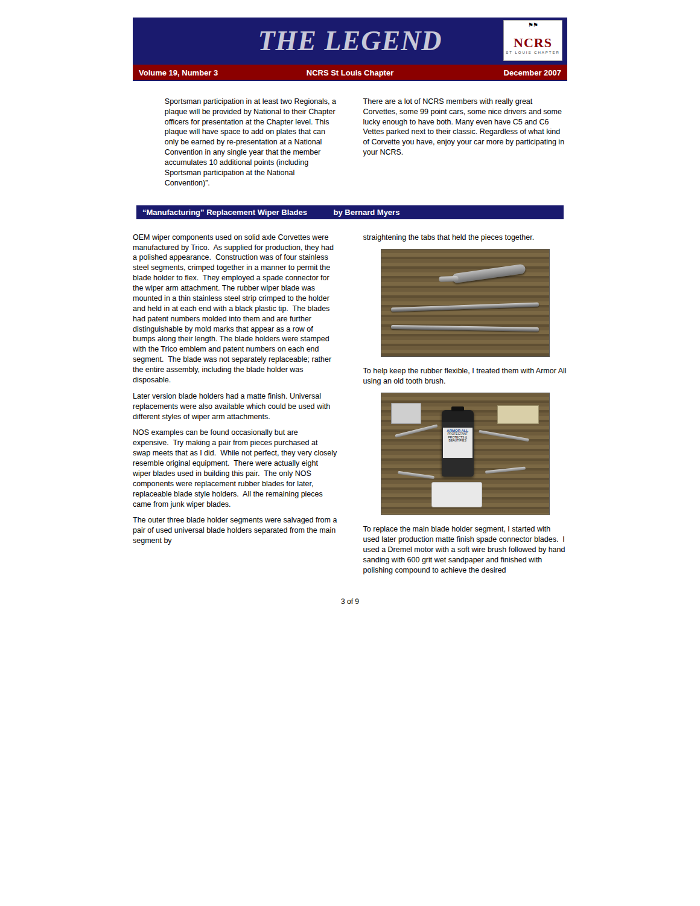THE LEGEND
⚑⚑
NCRS
ST LOUIS CHAPTER
Volume 19, Number 3
NCRS St Louis Chapter
December 2007
Sportsman participation in at least two Regionals, a plaque will be provided by National to their Chapter officers for presentation at the Chapter level. This plaque will have space to add on plates that can only be earned by re-presentation at a National Convention in any single year that the member accumulates 10 additional points (including Sportsman participation at the National Convention)”.
There are a lot of NCRS members with really great Corvettes, some 99 point cars, some nice drivers and some lucky enough to have both. Many even have C5 and C6 Vettes parked next to their classic. Regardless of what kind of Corvette you have, enjoy your car more by participating in your NCRS.
“Manufacturing” Replacement Wiper Blades by Bernard Myers
OEM wiper components used on solid axle Corvettes were manufactured by Trico. As supplied for production, they had a polished appearance. Construction was of four stainless steel segments, crimped together in a manner to permit the blade holder to flex. They employed a spade connector for the wiper arm attachment. The rubber wiper blade was mounted in a thin stainless steel strip crimped to the holder and held in at each end with a black plastic tip. The blades had patent numbers molded into them and are further distinguishable by mold marks that appear as a row of bumps along their length. The blade holders were stamped with the Trico emblem and patent numbers on each end segment. The blade was not separately replaceable; rather the entire assembly, including the blade holder was disposable.
Later version blade holders had a matte finish. Universal replacements were also available which could be used with different styles of wiper arm attachments.
NOS examples can be found occasionally but are expensive. Try making a pair from pieces purchased at swap meets that as I did. While not perfect, they very closely resemble original equipment. There were actually eight wiper blades used in building this pair. The only NOS components were replacement rubber blades for later, replaceable blade style holders. All the remaining pieces came from junk wiper blades.
The outer three blade holder segments were salvaged from a pair of used universal blade holders separated from the main segment by
straightening the tabs that held the pieces together.
To help keep the rubber flexible, I treated them with Armor All using an old tooth brush.
ARMOR ALL
PROTECTANT
PROTECTS &
BEAUTIFIES
To replace the main blade holder segment, I started with used later production matte finish spade connector blades. I used a Dremel motor with a soft wire brush followed by hand sanding with 600 grit wet sandpaper and finished with polishing compound to achieve the desired
3 of 9